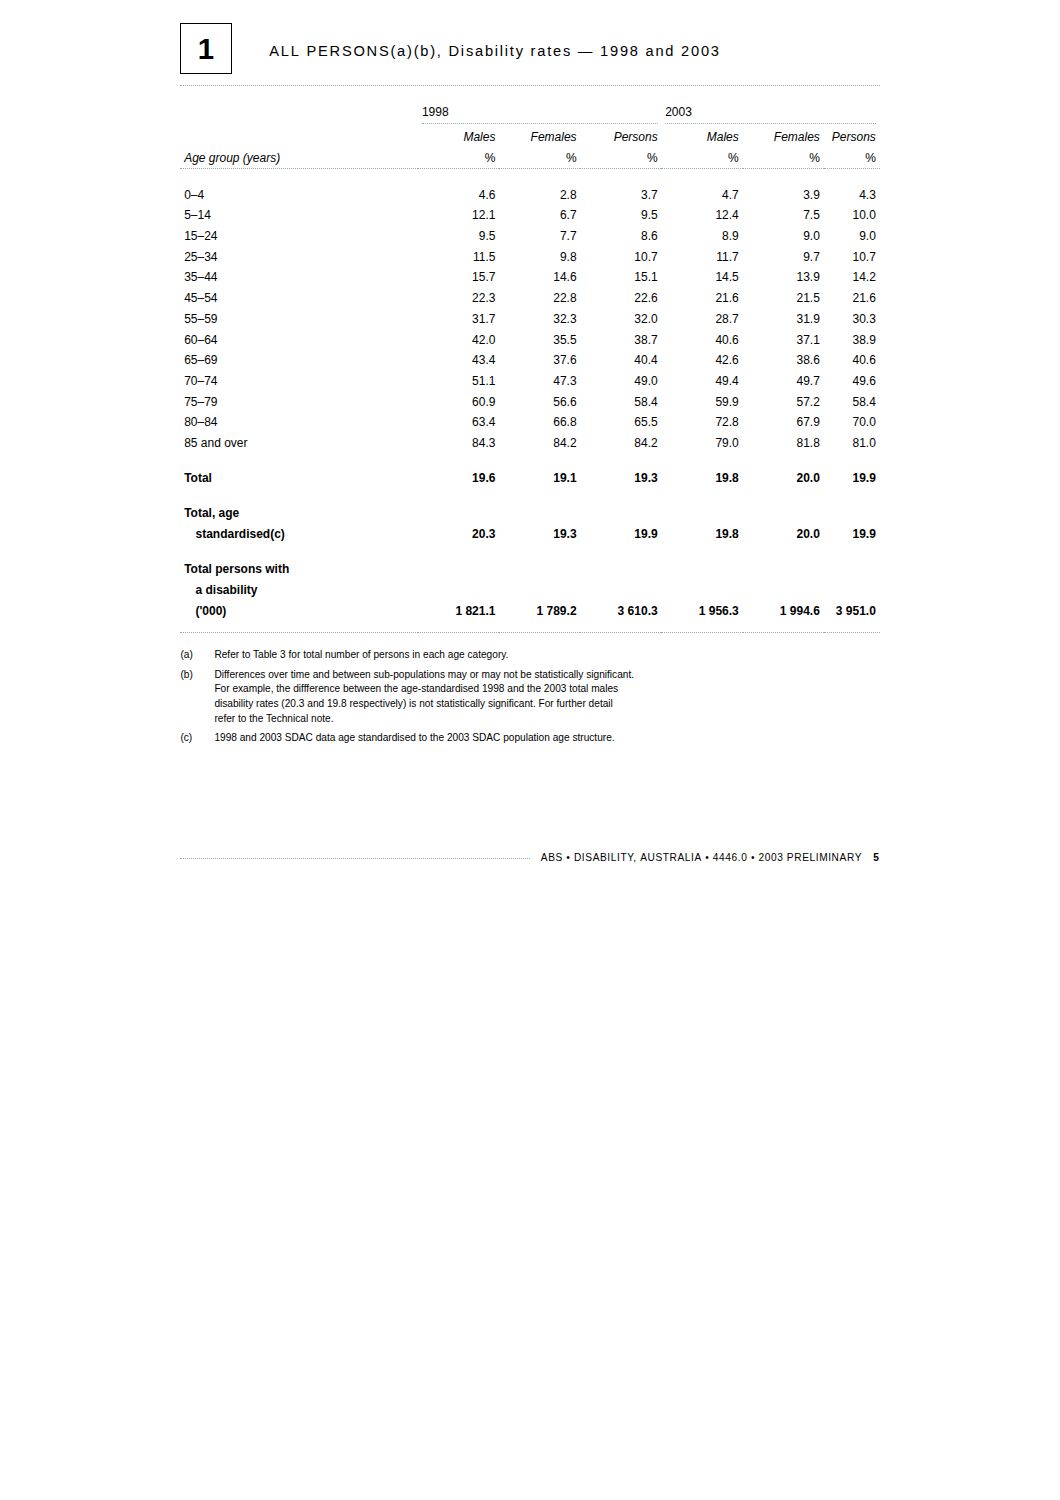1
ALL PERSONS(a)(b), Disability rates — 1998 and 2003
| | 1998 | 2003 |
| | Males | Females | Persons | Males | Females | Persons |
| Age group (years) | % | % | % | % | % | % |
| 0–4 | 4.6 | 2.8 | 3.7 | 4.7 | 3.9 | 4.3 |
| 5–14 | 12.1 | 6.7 | 9.5 | 12.4 | 7.5 | 10.0 |
| 15–24 | 9.5 | 7.7 | 8.6 | 8.9 | 9.0 | 9.0 |
| 25–34 | 11.5 | 9.8 | 10.7 | 11.7 | 9.7 | 10.7 |
| 35–44 | 15.7 | 14.6 | 15.1 | 14.5 | 13.9 | 14.2 |
| 45–54 | 22.3 | 22.8 | 22.6 | 21.6 | 21.5 | 21.6 |
| 55–59 | 31.7 | 32.3 | 32.0 | 28.7 | 31.9 | 30.3 |
| 60–64 | 42.0 | 35.5 | 38.7 | 40.6 | 37.1 | 38.9 |
| 65–69 | 43.4 | 37.6 | 40.4 | 42.6 | 38.6 | 40.6 |
| 70–74 | 51.1 | 47.3 | 49.0 | 49.4 | 49.7 | 49.6 |
| 75–79 | 60.9 | 56.6 | 58.4 | 59.9 | 57.2 | 58.4 |
| 80–84 | 63.4 | 66.8 | 65.5 | 72.8 | 67.9 | 70.0 |
| 85 and over | 84.3 | 84.2 | 84.2 | 79.0 | 81.8 | 81.0 |
| Total | 19.6 | 19.1 | 19.3 | 19.8 | 20.0 | 19.9 |
| Total, age | | | | | | |
| standardised(c) | 20.3 | 19.3 | 19.9 | 19.8 | 20.0 | 19.9 |
| Total persons with | | | | | | |
| a disability | | | | | | |
| ('000) | 1 821.1 | 1 789.2 | 3 610.3 | 1 956.3 | 1 994.6 | 3 951.0 |
(a)
Refer to Table 3 for total number of persons in each age category.
(b)
Differences over time and between sub-populations may or may not be statistically significant. For example, the diffference between the age-standardised 1998 and the 2003 total males disability rates (20.3 and 19.8 respectively) is not statistically significant. For further detail refer to the Technical note.
(c)
1998 and 2003 SDAC data age standardised to the 2003 SDAC population age structure.
ABS • DISABILITY, AUSTRALIA • 4446.0 • 2003 PRELIMINARY
5